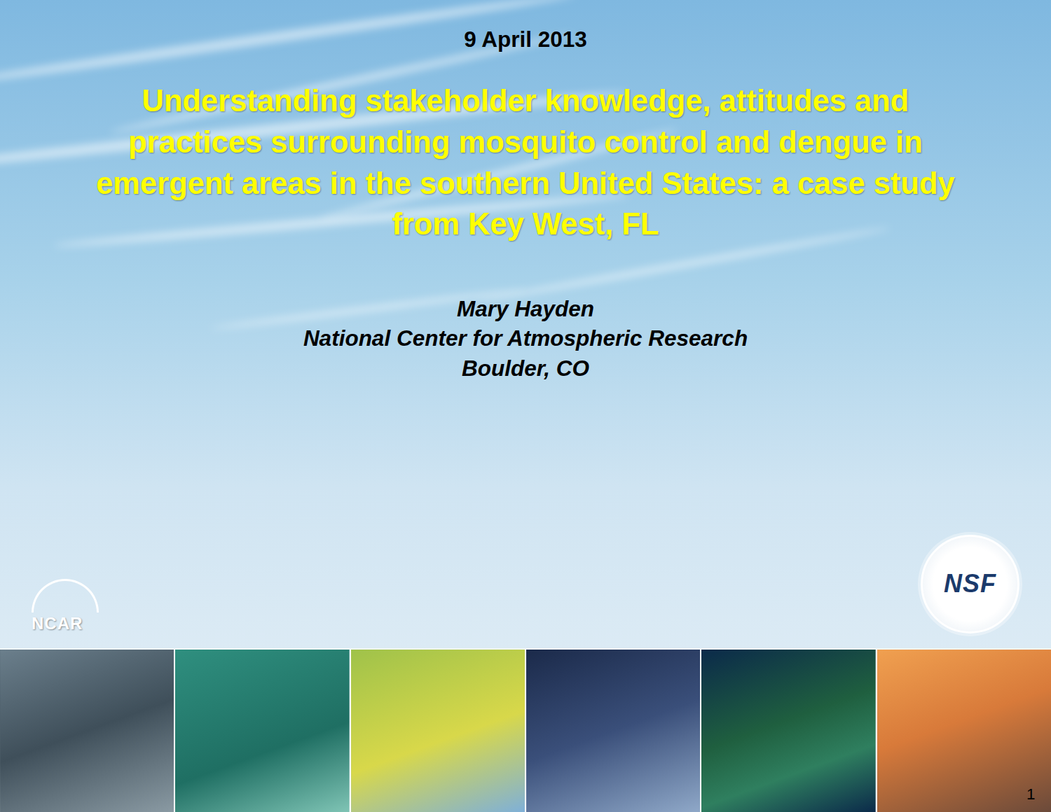9 April 2013
Understanding stakeholder knowledge, attitudes and practices surrounding mosquito control and dengue in emergent areas in the southern United States: a case study from Key West, FL
Mary Hayden
National Center for Atmospheric Research
Boulder, CO
NCAR
NSF
1